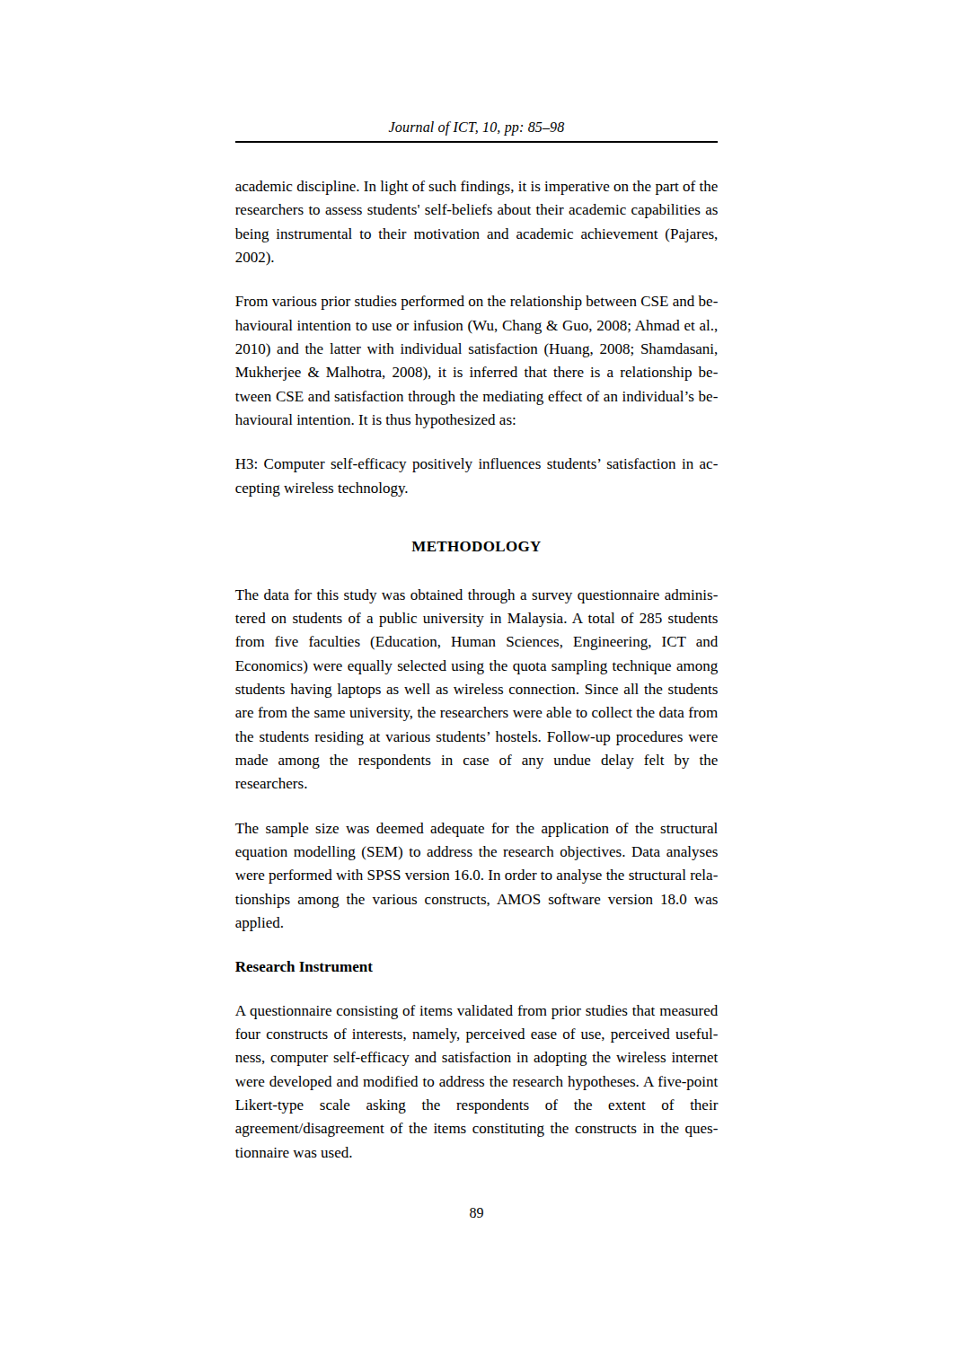Journal of ICT, 10, pp: 85–98
academic discipline. In light of such findings, it is imperative on the part of the researchers to assess students' self-beliefs about their academic capabilities as being instrumental to their motivation and academic achievement (Pajares, 2002).
From various prior studies performed on the relationship between CSE and behavioural intention to use or infusion (Wu, Chang & Guo, 2008; Ahmad et al., 2010) and the latter with individual satisfaction (Huang, 2008; Shamdasani, Mukherjee & Malhotra, 2008), it is inferred that there is a relationship between CSE and satisfaction through the mediating effect of an individual’s behavioural intention. It is thus hypothesized as:
H3: Computer self-efficacy positively influences students’ satisfaction in accepting wireless technology.
METHODOLOGY
The data for this study was obtained through a survey questionnaire administered on students of a public university in Malaysia. A total of 285 students from five faculties (Education, Human Sciences, Engineering, ICT and Economics) were equally selected using the quota sampling technique among students having laptops as well as wireless connection. Since all the students are from the same university, the researchers were able to collect the data from the students residing at various students’ hostels. Follow-up procedures were made among the respondents in case of any undue delay felt by the researchers.
The sample size was deemed adequate for the application of the structural equation modelling (SEM) to address the research objectives. Data analyses were performed with SPSS version 16.0. In order to analyse the structural relationships among the various constructs, AMOS software version 18.0 was applied.
Research Instrument
A questionnaire consisting of items validated from prior studies that measured four constructs of interests, namely, perceived ease of use, perceived usefulness, computer self-efficacy and satisfaction in adopting the wireless internet were developed and modified to address the research hypotheses. A five-point Likert-type scale asking the respondents of the extent of their agreement/disagreement of the items constituting the constructs in the questionnaire was used.
89